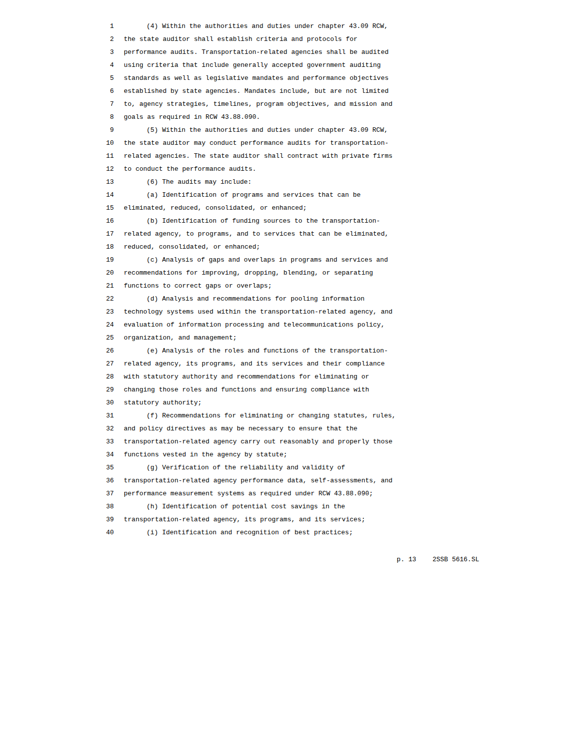(4) Within the authorities and duties under chapter 43.09 RCW,
the state auditor shall establish criteria and protocols for
performance audits. Transportation-related agencies shall be audited
using criteria that include generally accepted government auditing
standards as well as legislative mandates and performance objectives
established by state agencies. Mandates include, but are not limited
to, agency strategies, timelines, program objectives, and mission and
goals as required in RCW 43.88.090.
(5) Within the authorities and duties under chapter 43.09 RCW,
the state auditor may conduct performance audits for transportation-
related agencies. The state auditor shall contract with private firms
to conduct the performance audits.
(6) The audits may include:
(a) Identification of programs and services that can be
eliminated, reduced, consolidated, or enhanced;
(b) Identification of funding sources to the transportation-
related agency, to programs, and to services that can be eliminated,
reduced, consolidated, or enhanced;
(c) Analysis of gaps and overlaps in programs and services and
recommendations for improving, dropping, blending, or separating
functions to correct gaps or overlaps;
(d) Analysis and recommendations for pooling information
technology systems used within the transportation-related agency, and
evaluation of information processing and telecommunications policy,
organization, and management;
(e) Analysis of the roles and functions of the transportation-
related agency, its programs, and its services and their compliance
with statutory authority and recommendations for eliminating or
changing those roles and functions and ensuring compliance with
statutory authority;
(f) Recommendations for eliminating or changing statutes, rules,
and policy directives as may be necessary to ensure that the
transportation-related agency carry out reasonably and properly those
functions vested in the agency by statute;
(g) Verification of the reliability and validity of
transportation-related agency performance data, self-assessments, and
performance measurement systems as required under RCW 43.88.090;
(h) Identification of potential cost savings in the
transportation-related agency, its programs, and its services;
(i) Identification and recognition of best practices;
p. 132SSB 5616.SL